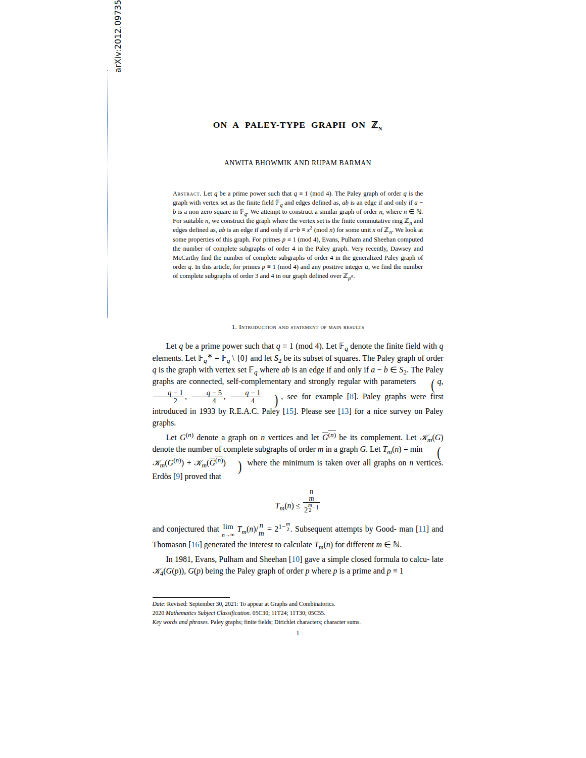arXiv:2012.09735v2 [math.CO] 7 Oct 2021
ON A PALEY-TYPE GRAPH ON ℤn
ANWITA BHOWMIK AND RUPAM BARMAN
Abstract. Let q be a prime power such that q ≡ 1 (mod 4). The Paley graph of order q is the graph with vertex set as the finite field 𝔽q and edges defined as, ab is an edge if and only if a − b is a non-zero square in 𝔽q. We attempt to construct a similar graph of order n, where n ∈ ℕ. For suitable n, we construct the graph where the vertex set is the finite commutative ring ℤn and edges defined as, ab is an edge if and only if a−b ≡ x2 (mod n) for some unit x of ℤn. We look at some properties of this graph. For primes p ≡ 1 (mod 4), Evans, Pulham and Sheehan computed the number of complete subgraphs of order 4 in the Paley graph. Very recently, Dawsey and McCarthy find the number of complete subgraphs of order 4 in the generalized Paley graph of order q. In this article, for primes p ≡ 1 (mod 4) and any positive integer α, we find the number of complete subgraphs of order 3 and 4 in our graph defined over ℤpα.
1. Introduction and statement of main results
Let q be a prime power such that q ≡ 1 (mod 4). Let 𝔽q denote the finite field with q elements. Let 𝔽q∗ = 𝔽q \ {0} and let S2 be its subset of squares. The Paley graph of order q is the graph with vertex set 𝔽q where ab is an edge if and only if a − b ∈ S2. The Paley graphs are connected, self-complementary and strongly regular with parameters (q, q − 12, q − 54, q − 14), see for example [8]. Paley graphs were first introduced in 1933 by R.E.A.C. Paley [15]. Please see [13] for a nice survey on Paley graphs.
Let G(n) denote a graph on n vertices and let G(n) be its complement. Let 𝒦m(G) denote the number of complete subgraphs of order m in a graph G. Let Tm(n) = min (𝒦m(G(n)) + 𝒦m(G(n))) where the minimum is taken over all graphs on n vertices. Erdös [9] proved that
Tm(n) ≤ nm 2m 2−1
and conjectured that lim n→∞ Tm(n)/nm = 21−m 2. Subsequent attempts by Good- man [11] and Thomason [16] generated the interest to calculate Tm(n) for different m ∈ ℕ.
In 1981, Evans, Pulham and Sheehan [10] gave a simple closed formula to calcu- late 𝒦4(G(p)), G(p) being the Paley graph of order p where p is a prime and p ≡ 1
Date: Revised: September 30, 2021: To appear at Graphs and Combinatorics.
2020 Mathematics Subject Classification. 05C30; 11T24; 11T30; 05C55.
Key words and phrases. Paley graphs; finite fields; Dirichlet characters; character sums.
1